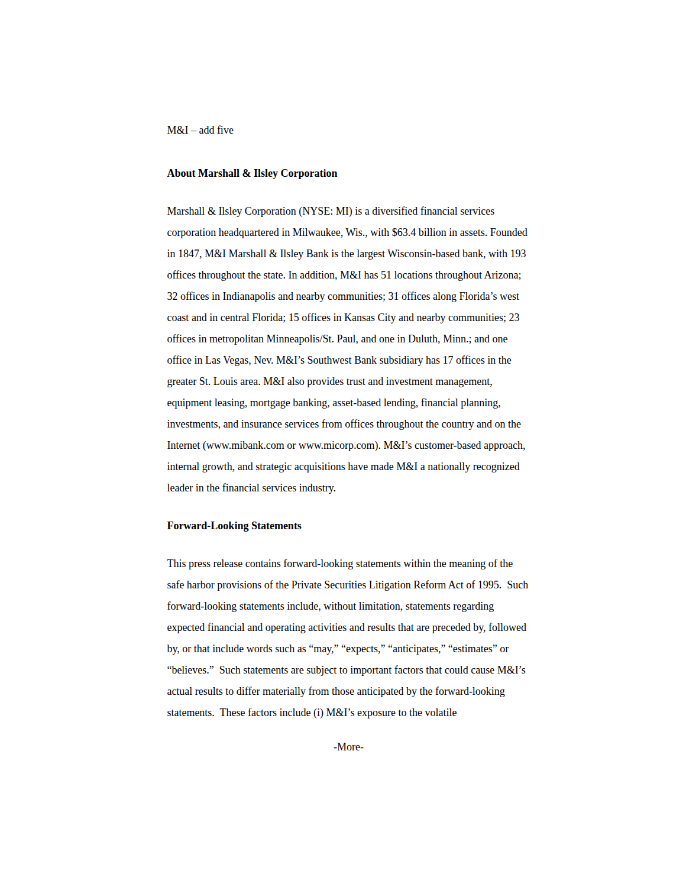M&I – add five
About Marshall & Ilsley Corporation
Marshall & Ilsley Corporation (NYSE: MI) is a diversified financial services corporation headquartered in Milwaukee, Wis., with $63.4 billion in assets. Founded in 1847, M&I Marshall & Ilsley Bank is the largest Wisconsin-based bank, with 193 offices throughout the state. In addition, M&I has 51 locations throughout Arizona; 32 offices in Indianapolis and nearby communities; 31 offices along Florida’s west coast and in central Florida; 15 offices in Kansas City and nearby communities; 23 offices in metropolitan Minneapolis/St. Paul, and one in Duluth, Minn.; and one office in Las Vegas, Nev. M&I’s Southwest Bank subsidiary has 17 offices in the greater St. Louis area. M&I also provides trust and investment management, equipment leasing, mortgage banking, asset-based lending, financial planning, investments, and insurance services from offices throughout the country and on the Internet (www.mibank.com or www.micorp.com). M&I’s customer-based approach, internal growth, and strategic acquisitions have made M&I a nationally recognized leader in the financial services industry.
Forward-Looking Statements
This press release contains forward-looking statements within the meaning of the safe harbor provisions of the Private Securities Litigation Reform Act of 1995. Such forward-looking statements include, without limitation, statements regarding expected financial and operating activities and results that are preceded by, followed by, or that include words such as “may,” “expects,” “anticipates,” “estimates” or “believes.” Such statements are subject to important factors that could cause M&I’s actual results to differ materially from those anticipated by the forward-looking statements. These factors include (i) M&I’s exposure to the volatile
-More-